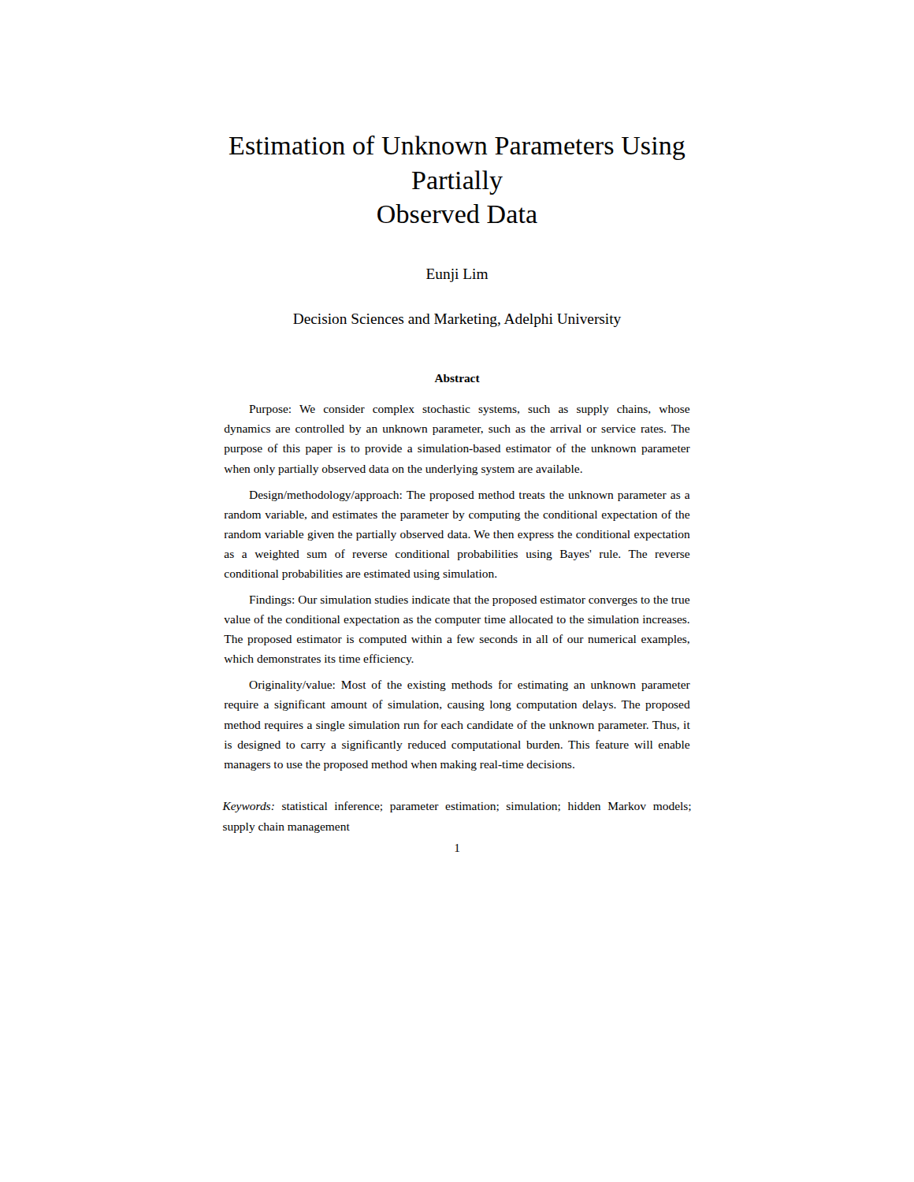Estimation of Unknown Parameters Using Partially
Observed Data
Eunji Lim
Decision Sciences and Marketing, Adelphi University
Abstract
Purpose: We consider complex stochastic systems, such as supply chains, whose dynamics are controlled by an unknown parameter, such as the arrival or service rates. The purpose of this paper is to provide a simulation-based estimator of the unknown parameter when only partially observed data on the underlying system are available.
Design/methodology/approach: The proposed method treats the unknown parameter as a random variable, and estimates the parameter by computing the conditional expectation of the random variable given the partially observed data. We then express the conditional expectation as a weighted sum of reverse conditional probabilities using Bayes' rule. The reverse conditional probabilities are estimated using simulation.
Findings: Our simulation studies indicate that the proposed estimator converges to the true value of the conditional expectation as the computer time allocated to the simulation increases. The proposed estimator is computed within a few seconds in all of our numerical examples, which demonstrates its time efficiency.
Originality/value: Most of the existing methods for estimating an unknown parameter require a significant amount of simulation, causing long computation delays. The proposed method requires a single simulation run for each candidate of the unknown parameter. Thus, it is designed to carry a significantly reduced computational burden. This feature will enable managers to use the proposed method when making real-time decisions.
Keywords: statistical inference; parameter estimation; simulation; hidden Markov models; supply chain management
1